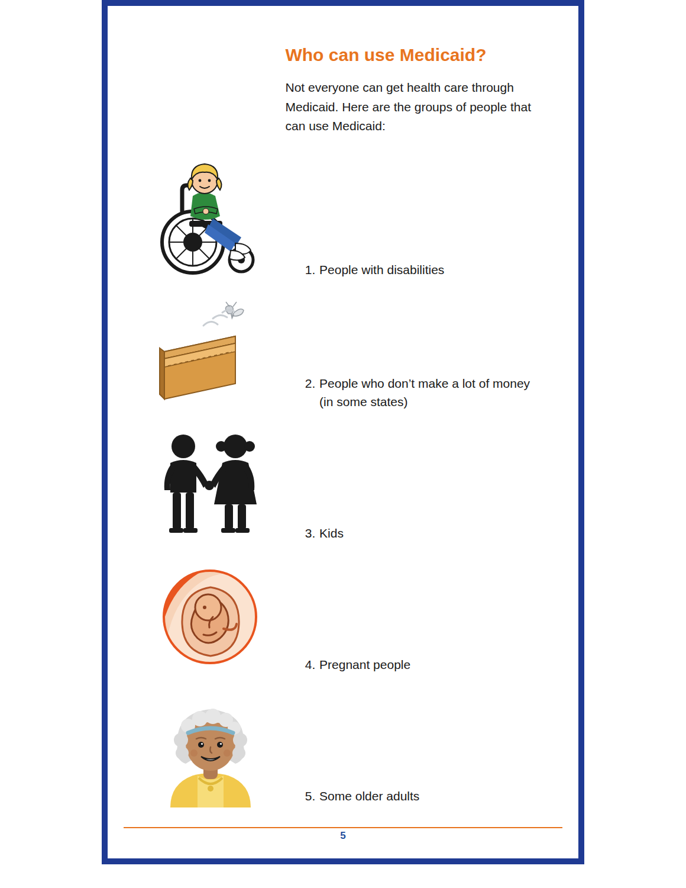Who can use Medicaid?
Not everyone can get health care through Medicaid. Here are the groups of people that can use Medicaid:
People with disabilities
People who don’t make a lot of money (in some states)
Kids
Pregnant people
Some older adults
5